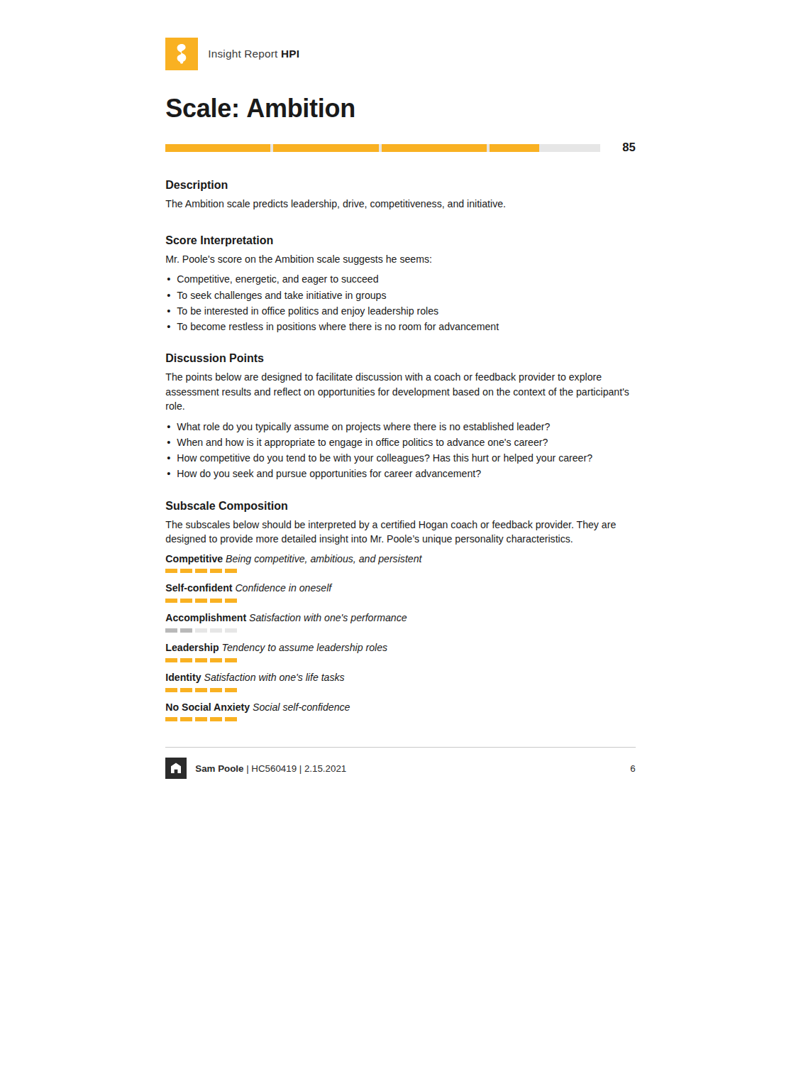Insight Report HPI
Scale: Ambition
85
Description
The Ambition scale predicts leadership, drive, competitiveness, and initiative.
Score Interpretation
Mr. Poole's score on the Ambition scale suggests he seems:
Competitive, energetic, and eager to succeed
To seek challenges and take initiative in groups
To be interested in office politics and enjoy leadership roles
To become restless in positions where there is no room for advancement
Discussion Points
The points below are designed to facilitate discussion with a coach or feedback provider to explore assessment results and reflect on opportunities for development based on the context of the participant's role.
What role do you typically assume on projects where there is no established leader?
When and how is it appropriate to engage in office politics to advance one's career?
How competitive do you tend to be with your colleagues? Has this hurt or helped your career?
How do you seek and pursue opportunities for career advancement?
Subscale Composition
The subscales below should be interpreted by a certified Hogan coach or feedback provider. They are designed to provide more detailed insight into Mr. Poole’s unique personality characteristics.
Competitive Being competitive, ambitious, and persistent
Self-confident Confidence in oneself
Accomplishment Satisfaction with one's performance
Leadership Tendency to assume leadership roles
Identity Satisfaction with one's life tasks
No Social Anxiety Social self-confidence
Sam Poole | HC560419 | 2.15.2021
6